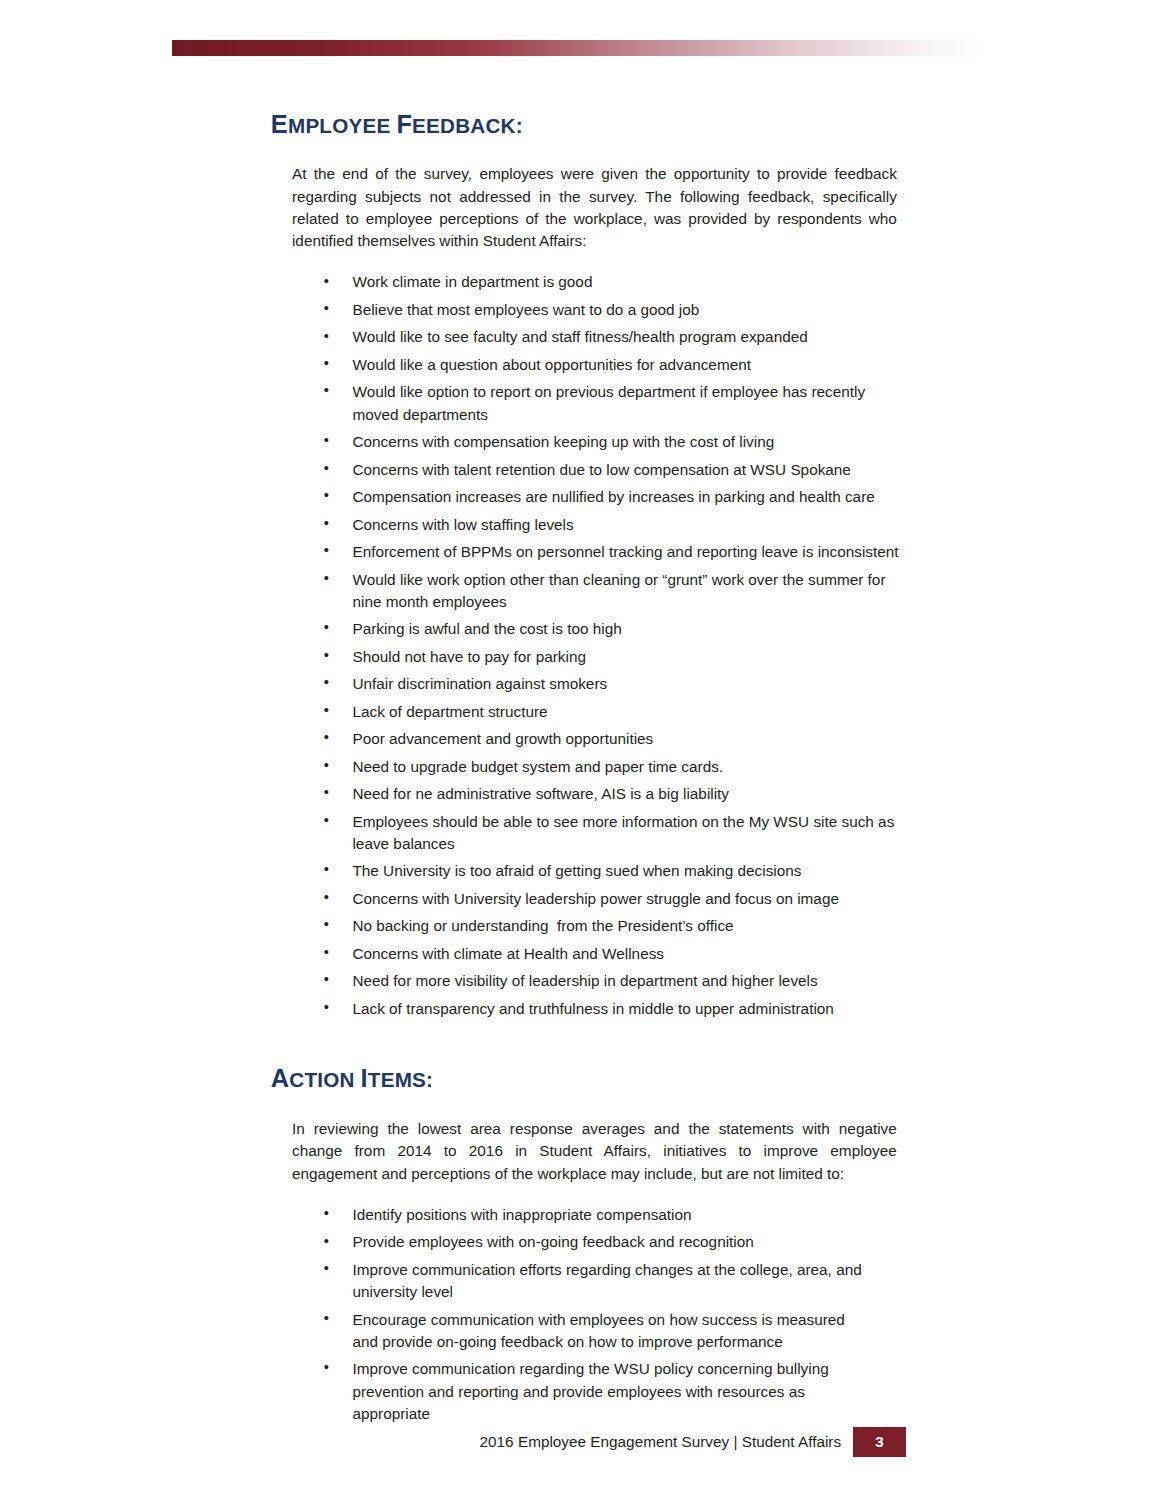EMPLOYEE FEEDBACK:
At the end of the survey, employees were given the opportunity to provide feedback regarding subjects not addressed in the survey. The following feedback, specifically related to employee perceptions of the workplace, was provided by respondents who identified themselves within Student Affairs:
Work climate in department is good
Believe that most employees want to do a good job
Would like to see faculty and staff fitness/health program expanded
Would like a question about opportunities for advancement
Would like option to report on previous department if employee has recently moved departments
Concerns with compensation keeping up with the cost of living
Concerns with talent retention due to low compensation at WSU Spokane
Compensation increases are nullified by increases in parking and health care
Concerns with low staffing levels
Enforcement of BPPMs on personnel tracking and reporting leave is inconsistent
Would like work option other than cleaning or “grunt” work over the summer for nine month employees
Parking is awful and the cost is too high
Should not have to pay for parking
Unfair discrimination against smokers
Lack of department structure
Poor advancement and growth opportunities
Need to upgrade budget system and paper time cards.
Need for ne administrative software, AIS is a big liability
Employees should be able to see more information on the My WSU site such as leave balances
The University is too afraid of getting sued when making decisions
Concerns with University leadership power struggle and focus on image
No backing or understanding from the President’s office
Concerns with climate at Health and Wellness
Need for more visibility of leadership in department and higher levels
Lack of transparency and truthfulness in middle to upper administration
ACTION ITEMS:
In reviewing the lowest area response averages and the statements with negative change from 2014 to 2016 in Student Affairs, initiatives to improve employee engagement and perceptions of the workplace may include, but are not limited to:
Identify positions with inappropriate compensation
Provide employees with on-going feedback and recognition
Improve communication efforts regarding changes at the college, area, and university level
Encourage communication with employees on how success is measured and provide on-going feedback on how to improve performance
Improve communication regarding the WSU policy concerning bullying prevention and reporting and provide employees with resources as appropriate
2016 Employee Engagement Survey | Student Affairs
3